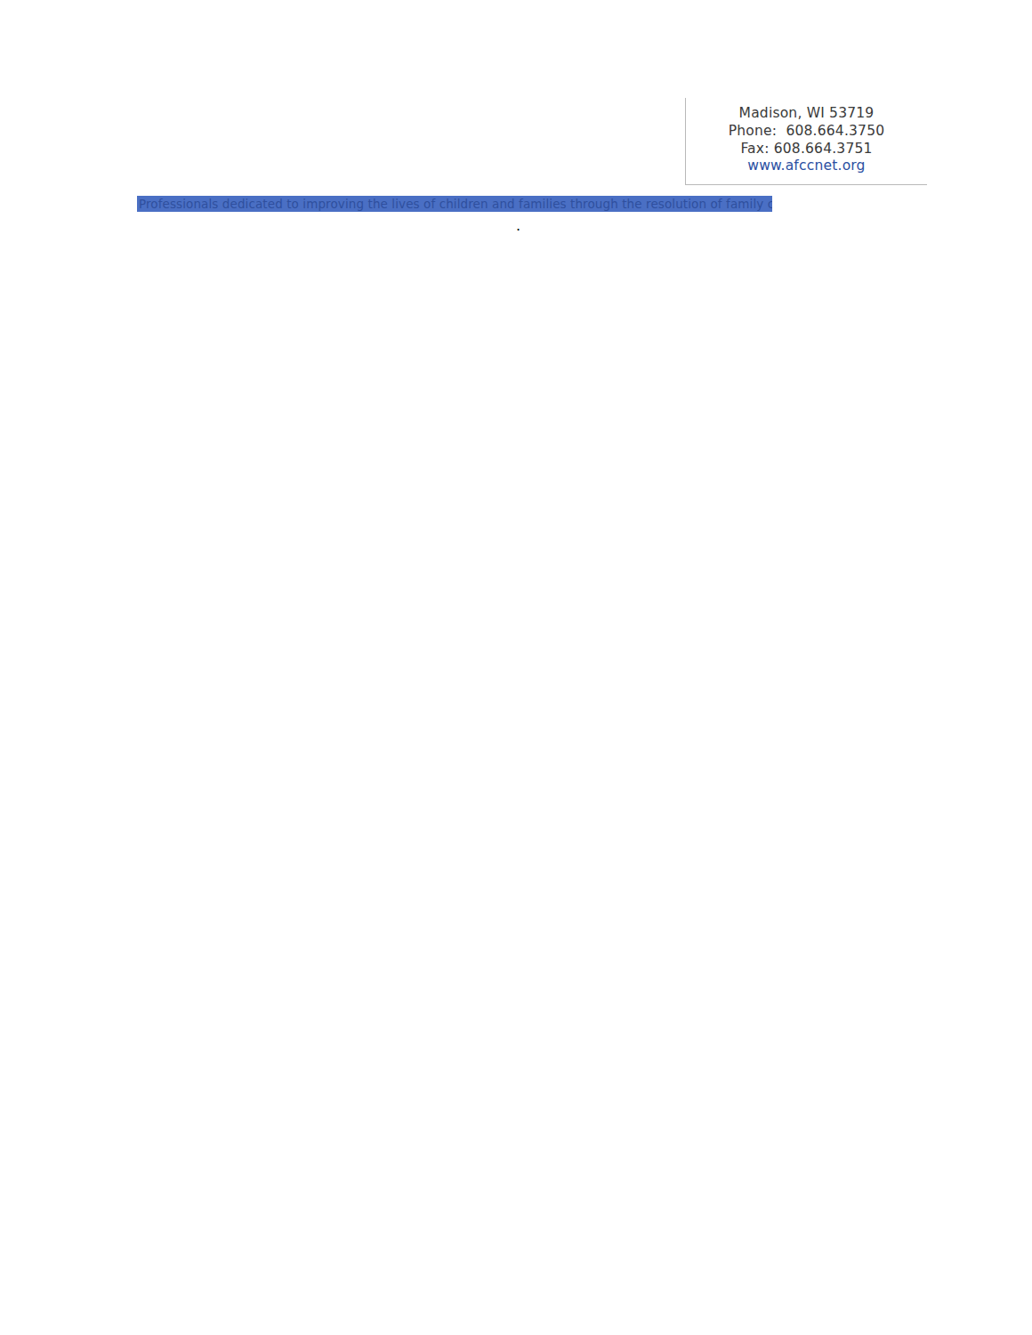Madison, WI 53719
Phone: 608.664.3750
Fax: 608.664.3751
www.afccnet.org
Professionals dedicated to improving the lives of children and families through the resolution of family conflict
.